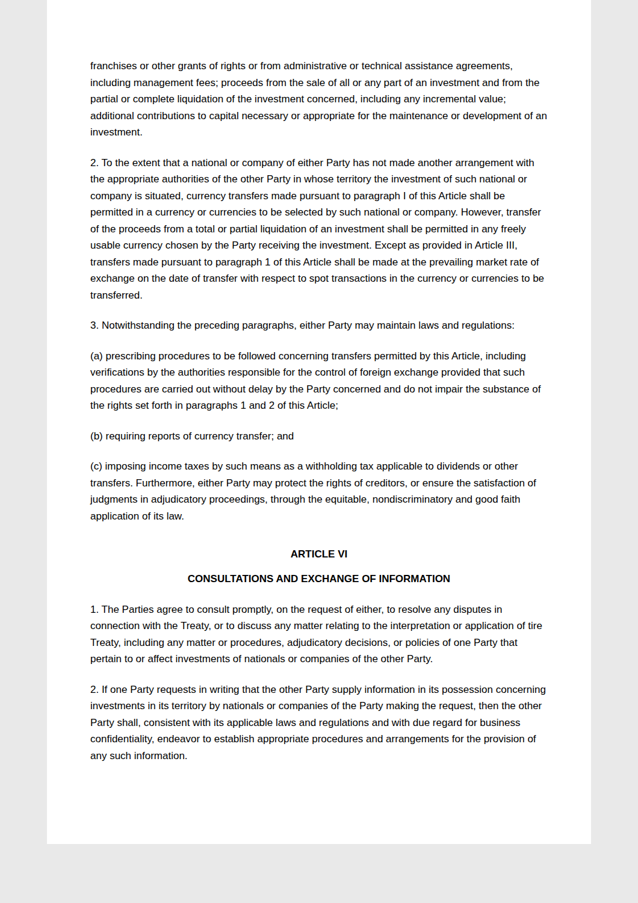franchises or other grants of rights or from administrative or technical assistance agreements, including management fees; proceeds from the sale of all or any part of an investment and from the partial or complete liquidation of the investment concerned, including any incremental value; additional contributions to capital necessary or appropriate for the maintenance or development of an investment.
2. To the extent that a national or company of either Party has not made another arrangement with the appropriate authorities of the other Party in whose territory the investment of such national or company is situated, currency transfers made pursuant to paragraph I of this Article shall be permitted in a currency or currencies to be selected by such national or company. However, transfer of the proceeds from a total or partial liquidation of an investment shall be permitted in any freely usable currency chosen by the Party receiving the investment. Except as provided in Article III, transfers made pursuant to paragraph 1 of this Article shall be made at the prevailing market rate of exchange on the date of transfer with respect to spot transactions in the currency or currencies to be transferred.
3. Notwithstanding the preceding paragraphs, either Party may maintain laws and regulations:
(a) prescribing procedures to be followed concerning transfers permitted by this Article, including verifications by the authorities responsible for the control of foreign exchange provided that such procedures are carried out without delay by the Party concerned and do not impair the substance of the rights set forth in paragraphs 1 and 2 of this Article;
(b) requiring reports of currency transfer; and
(c) imposing income taxes by such means as a withholding tax applicable to dividends or other transfers. Furthermore, either Party may protect the rights of creditors, or ensure the satisfaction of judgments in adjudicatory proceedings, through the equitable, nondiscriminatory and good faith application of its law.
ARTICLE VI
CONSULTATIONS AND EXCHANGE OF INFORMATION
1. The Parties agree to consult promptly, on the request of either, to resolve any disputes in connection with the Treaty, or to discuss any matter relating to the interpretation or application of tire Treaty, including any matter or procedures, adjudicatory decisions, or policies of one Party that pertain to or affect investments of nationals or companies of the other Party.
2. If one Party requests in writing that the other Party supply information in its possession concerning investments in its territory by nationals or companies of the Party making the request, then the other Party shall, consistent with its applicable laws and regulations and with due regard for business confidentiality, endeavor to establish appropriate procedures and arrangements for the provision of any such information.